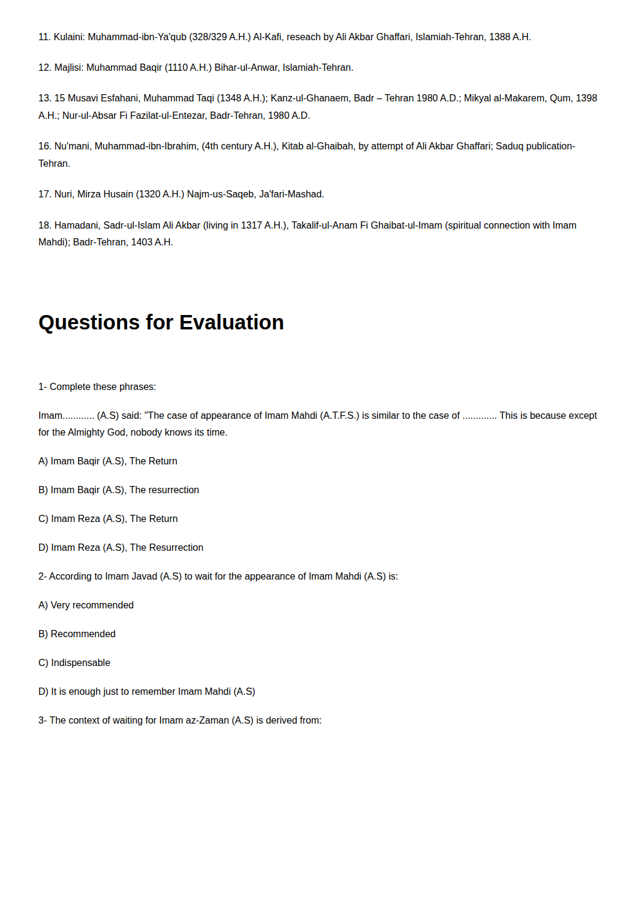11. Kulaini: Muhammad-ibn-Ya'qub (328/329 A.H.) Al-Kafi, reseach by Ali Akbar Ghaffari, Islamiah-Tehran, 1388 A.H.
12. Majlisi: Muhammad Baqir (1110 A.H.) Bihar-ul-Anwar, Islamiah-Tehran.
13. 15 Musavi Esfahani, Muhammad Taqi (1348 A.H.); Kanz-ul-Ghanaem, Badr – Tehran 1980 A.D.; Mikyal al-Makarem, Qum, 1398 A.H.; Nur-ul-Absar Fi Fazilat-ul-Entezar, Badr-Tehran, 1980 A.D.
16. Nu'mani, Muhammad-ibn-Ibrahim, (4th century A.H.), Kitab al-Ghaibah, by attempt of Ali Akbar Ghaffari; Saduq publication-Tehran.
17. Nuri, Mirza Husain (1320 A.H.) Najm-us-Saqeb, Ja'fari-Mashad.
18. Hamadani, Sadr-ul-Islam Ali Akbar (living in 1317 A.H.), Takalif-ul-Anam Fi Ghaibat-ul-Imam (spiritual connection with Imam Mahdi); Badr-Tehran, 1403 A.H.
Questions for Evaluation
1- Complete these phrases:
Imam............ (A.S) said: "The case of appearance of Imam Mahdi (A.T.F.S.) is similar to the case of ............. This is because except for the Almighty God, nobody knows its time.
A) Imam Baqir (A.S), The Return
B) Imam Baqir (A.S), The resurrection
C) Imam Reza (A.S), The Return
D) Imam Reza (A.S), The Resurrection
2- According to Imam Javad (A.S) to wait for the appearance of Imam Mahdi (A.S) is:
A) Very recommended
B) Recommended
C) Indispensable
D) It is enough just to remember Imam Mahdi (A.S)
3- The context of waiting for Imam az-Zaman (A.S) is derived from: